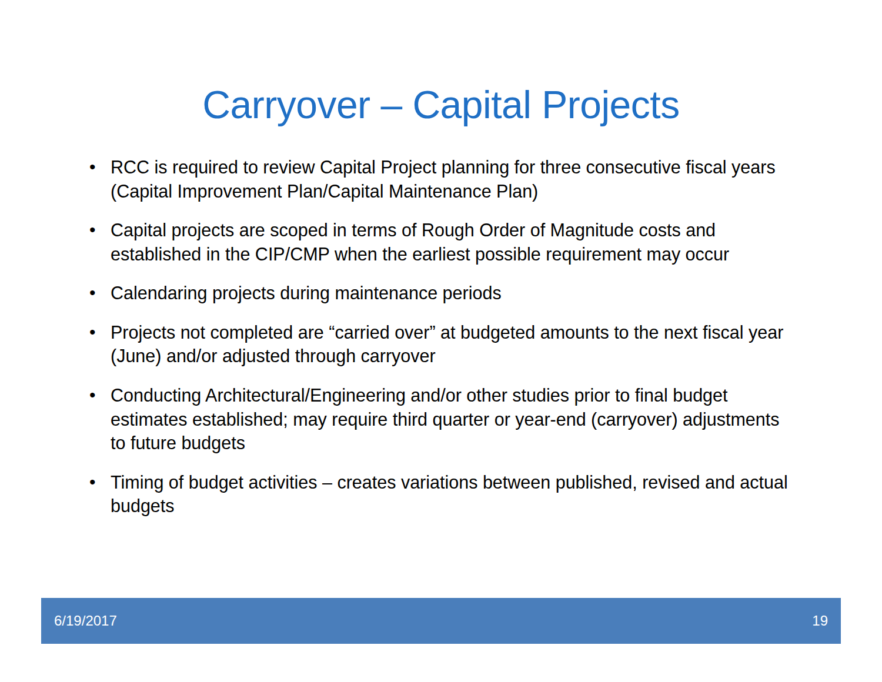Carryover – Capital Projects
RCC is required to review Capital Project planning for three consecutive fiscal years (Capital Improvement Plan/Capital Maintenance Plan)
Capital projects are scoped in terms of Rough Order of Magnitude costs and established in the CIP/CMP when the earliest possible requirement may occur
Calendaring projects during maintenance periods
Projects not completed are “carried over” at budgeted amounts to the next fiscal year (June) and/or adjusted through carryover
Conducting Architectural/Engineering and/or other studies prior to final budget estimates established; may require third quarter or year-end (carryover) adjustments to future budgets
Timing of budget activities – creates variations between published, revised and actual budgets
6/19/2017 19